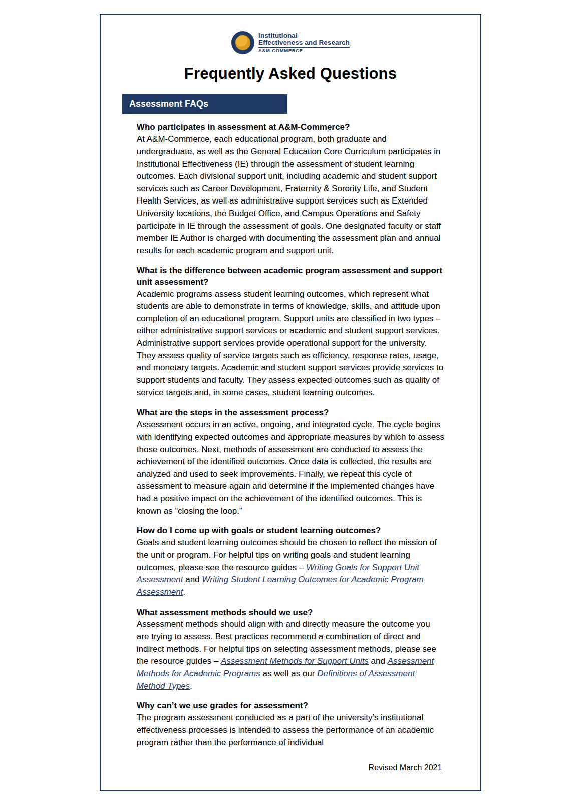Institutional
Effectiveness and Research
A&M-COMMERCE
Frequently Asked Questions
Assessment FAQs
Who participates in assessment at A&M-Commerce?
At A&M-Commerce, each educational program, both graduate and undergraduate, as well as the General Education Core Curriculum participates in Institutional Effectiveness (IE) through the assessment of student learning outcomes. Each divisional support unit, including academic and student support services such as Career Development, Fraternity & Sorority Life, and Student Health Services, as well as administrative support services such as Extended University locations, the Budget Office, and Campus Operations and Safety participate in IE through the assessment of goals. One designated faculty or staff member IE Author is charged with documenting the assessment plan and annual results for each academic program and support unit.
What is the difference between academic program assessment and support unit assessment?
Academic programs assess student learning outcomes, which represent what students are able to demonstrate in terms of knowledge, skills, and attitude upon completion of an educational program. Support units are classified in two types – either administrative support services or academic and student support services. Administrative support services provide operational support for the university. They assess quality of service targets such as efficiency, response rates, usage, and monetary targets. Academic and student support services provide services to support students and faculty. They assess expected outcomes such as quality of service targets and, in some cases, student learning outcomes.
What are the steps in the assessment process?
Assessment occurs in an active, ongoing, and integrated cycle. The cycle begins with identifying expected outcomes and appropriate measures by which to assess those outcomes. Next, methods of assessment are conducted to assess the achievement of the identified outcomes. Once data is collected, the results are analyzed and used to seek improvements. Finally, we repeat this cycle of assessment to measure again and determine if the implemented changes have had a positive impact on the achievement of the identified outcomes. This is known as “closing the loop.”
How do I come up with goals or student learning outcomes?
Goals and student learning outcomes should be chosen to reflect the mission of the unit or program. For helpful tips on writing goals and student learning outcomes, please see the resource guides – Writing Goals for Support Unit Assessment and Writing Student Learning Outcomes for Academic Program Assessment.
What assessment methods should we use?
Assessment methods should align with and directly measure the outcome you are trying to assess. Best practices recommend a combination of direct and indirect methods. For helpful tips on selecting assessment methods, please see the resource guides – Assessment Methods for Support Units and Assessment Methods for Academic Programs as well as our Definitions of Assessment Method Types.
Why can’t we use grades for assessment?
The program assessment conducted as a part of the university’s institutional effectiveness processes is intended to assess the performance of an academic program rather than the performance of individual
Revised March 2021